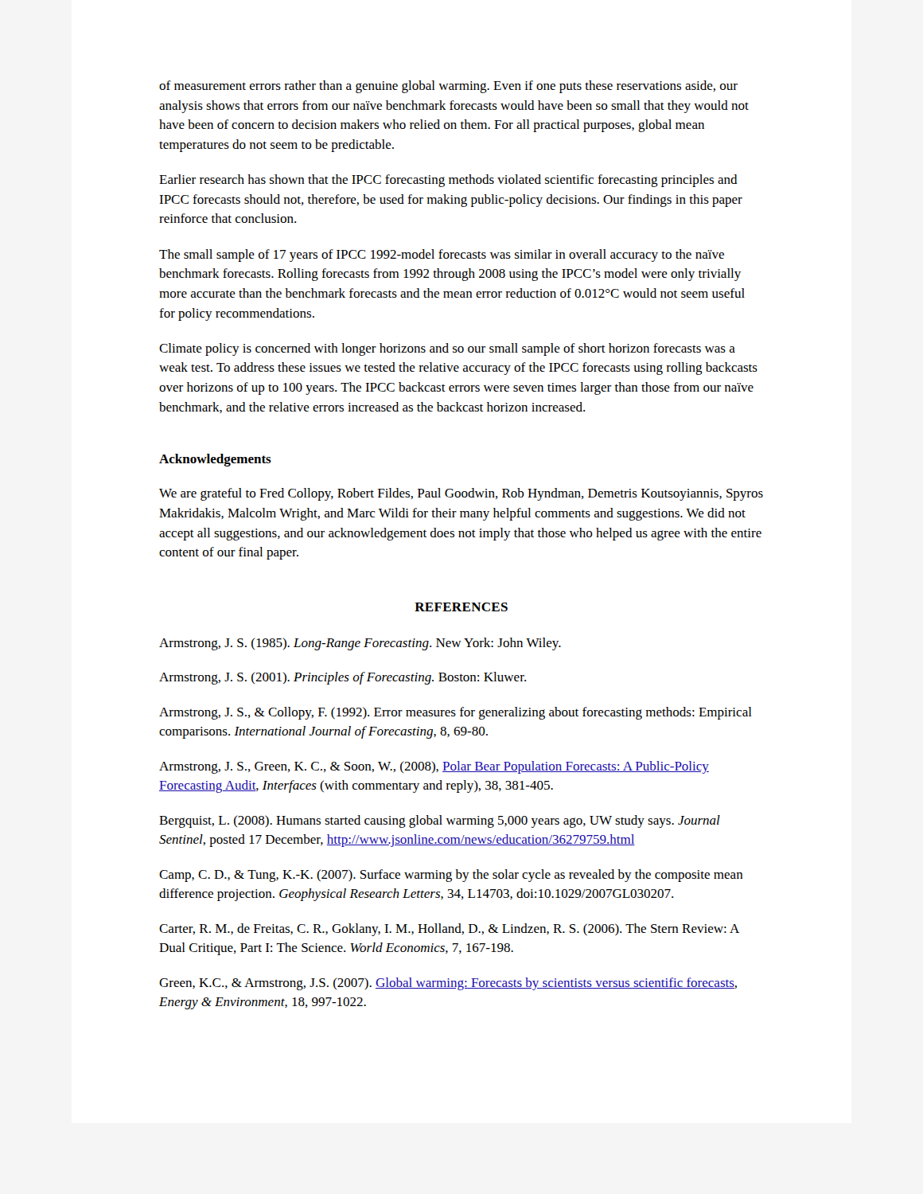of measurement errors rather than a genuine global warming. Even if one puts these reservations aside, our analysis shows that errors from our naïve benchmark forecasts would have been so small that they would not have been of concern to decision makers who relied on them. For all practical purposes, global mean temperatures do not seem to be predictable.
Earlier research has shown that the IPCC forecasting methods violated scientific forecasting principles and IPCC forecasts should not, therefore, be used for making public-policy decisions. Our findings in this paper reinforce that conclusion.
The small sample of 17 years of IPCC 1992-model forecasts was similar in overall accuracy to the naïve benchmark forecasts. Rolling forecasts from 1992 through 2008 using the IPCC’s model were only trivially more accurate than the benchmark forecasts and the mean error reduction of 0.012°C would not seem useful for policy recommendations.
Climate policy is concerned with longer horizons and so our small sample of short horizon forecasts was a weak test. To address these issues we tested the relative accuracy of the IPCC forecasts using rolling backcasts over horizons of up to 100 years. The IPCC backcast errors were seven times larger than those from our naïve benchmark, and the relative errors increased as the backcast horizon increased.
Acknowledgements
We are grateful to Fred Collopy, Robert Fildes, Paul Goodwin, Rob Hyndman, Demetris Koutsoyiannis, Spyros Makridakis, Malcolm Wright, and Marc Wildi for their many helpful comments and suggestions. We did not accept all suggestions, and our acknowledgement does not imply that those who helped us agree with the entire content of our final paper.
REFERENCES
Armstrong, J. S. (1985). Long-Range Forecasting. New York: John Wiley.
Armstrong, J. S. (2001). Principles of Forecasting. Boston: Kluwer.
Armstrong, J. S., & Collopy, F. (1992). Error measures for generalizing about forecasting methods: Empirical comparisons. International Journal of Forecasting, 8, 69-80.
Armstrong, J. S., Green, K. C., & Soon, W., (2008), Polar Bear Population Forecasts: A Public-Policy Forecasting Audit, Interfaces (with commentary and reply), 38, 381-405.
Bergquist, L. (2008). Humans started causing global warming 5,000 years ago, UW study says. Journal Sentinel, posted 17 December, http://www.jsonline.com/news/education/36279759.html
Camp, C. D., & Tung, K.-K. (2007). Surface warming by the solar cycle as revealed by the composite mean difference projection. Geophysical Research Letters, 34, L14703, doi:10.1029/2007GL030207.
Carter, R. M., de Freitas, C. R., Goklany, I. M., Holland, D., & Lindzen, R. S. (2006). The Stern Review: A Dual Critique, Part I: The Science. World Economics, 7, 167-198.
Green, K.C., & Armstrong, J.S. (2007). Global warming: Forecasts by scientists versus scientific forecasts, Energy & Environment, 18, 997-1022.